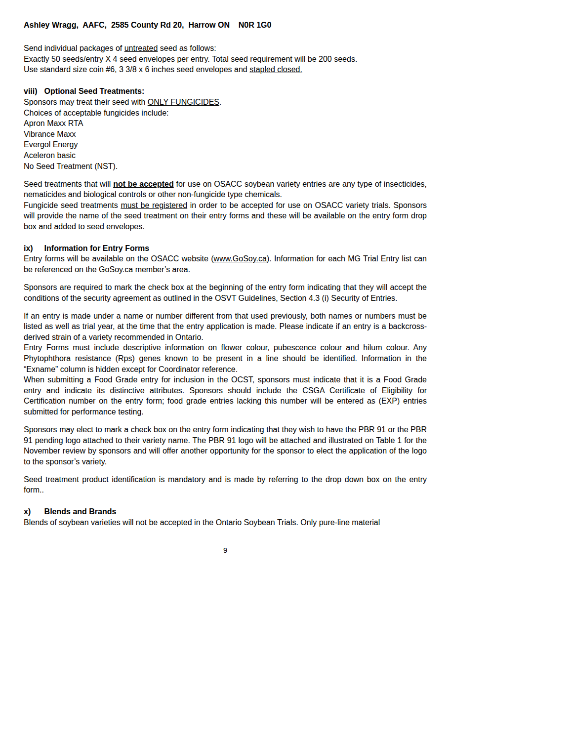Ashley Wragg, AAFC, 2585 County Rd 20, Harrow ON N0R 1G0
Send individual packages of untreated seed as follows:
Exactly 50 seeds/entry X 4 seed envelopes per entry. Total seed requirement will be 200 seeds.
Use standard size coin #6, 3 3/8 x 6 inches seed envelopes and stapled closed.
viii) Optional Seed Treatments:
Sponsors may treat their seed with ONLY FUNGICIDES.
Choices of acceptable fungicides include:
Apron Maxx RTA
Vibrance Maxx
Evergol Energy
Aceleron basic
No Seed Treatment (NST).
Seed treatments that will not be accepted for use on OSACC soybean variety entries are any type of insecticides, nematicides and biological controls or other non-fungicide type chemicals.
Fungicide seed treatments must be registered in order to be accepted for use on OSACC variety trials. Sponsors will provide the name of the seed treatment on their entry forms and these will be available on the entry form drop box and added to seed envelopes.
ix) Information for Entry Forms
Entry forms will be available on the OSACC website (www.GoSoy.ca). Information for each MG Trial Entry list can be referenced on the GoSoy.ca member’s area.
Sponsors are required to mark the check box at the beginning of the entry form indicating that they will accept the conditions of the security agreement as outlined in the OSVT Guidelines, Section 4.3 (i) Security of Entries.
If an entry is made under a name or number different from that used previously, both names or numbers must be listed as well as trial year, at the time that the entry application is made. Please indicate if an entry is a backcross-derived strain of a variety recommended in Ontario.
Entry Forms must include descriptive information on flower colour, pubescence colour and hilum colour. Any Phytophthora resistance (Rps) genes known to be present in a line should be identified. Information in the “Exname” column is hidden except for Coordinator reference.
When submitting a Food Grade entry for inclusion in the OCST, sponsors must indicate that it is a Food Grade entry and indicate its distinctive attributes. Sponsors should include the CSGA Certificate of Eligibility for Certification number on the entry form; food grade entries lacking this number will be entered as (EXP) entries submitted for performance testing.
Sponsors may elect to mark a check box on the entry form indicating that they wish to have the PBR 91 or the PBR 91 pending logo attached to their variety name. The PBR 91 logo will be attached and illustrated on Table 1 for the November review by sponsors and will offer another opportunity for the sponsor to elect the application of the logo to the sponsor’s variety.
Seed treatment product identification is mandatory and is made by referring to the drop down box on the entry form..
x) Blends and Brands
Blends of soybean varieties will not be accepted in the Ontario Soybean Trials. Only pure-line material
9